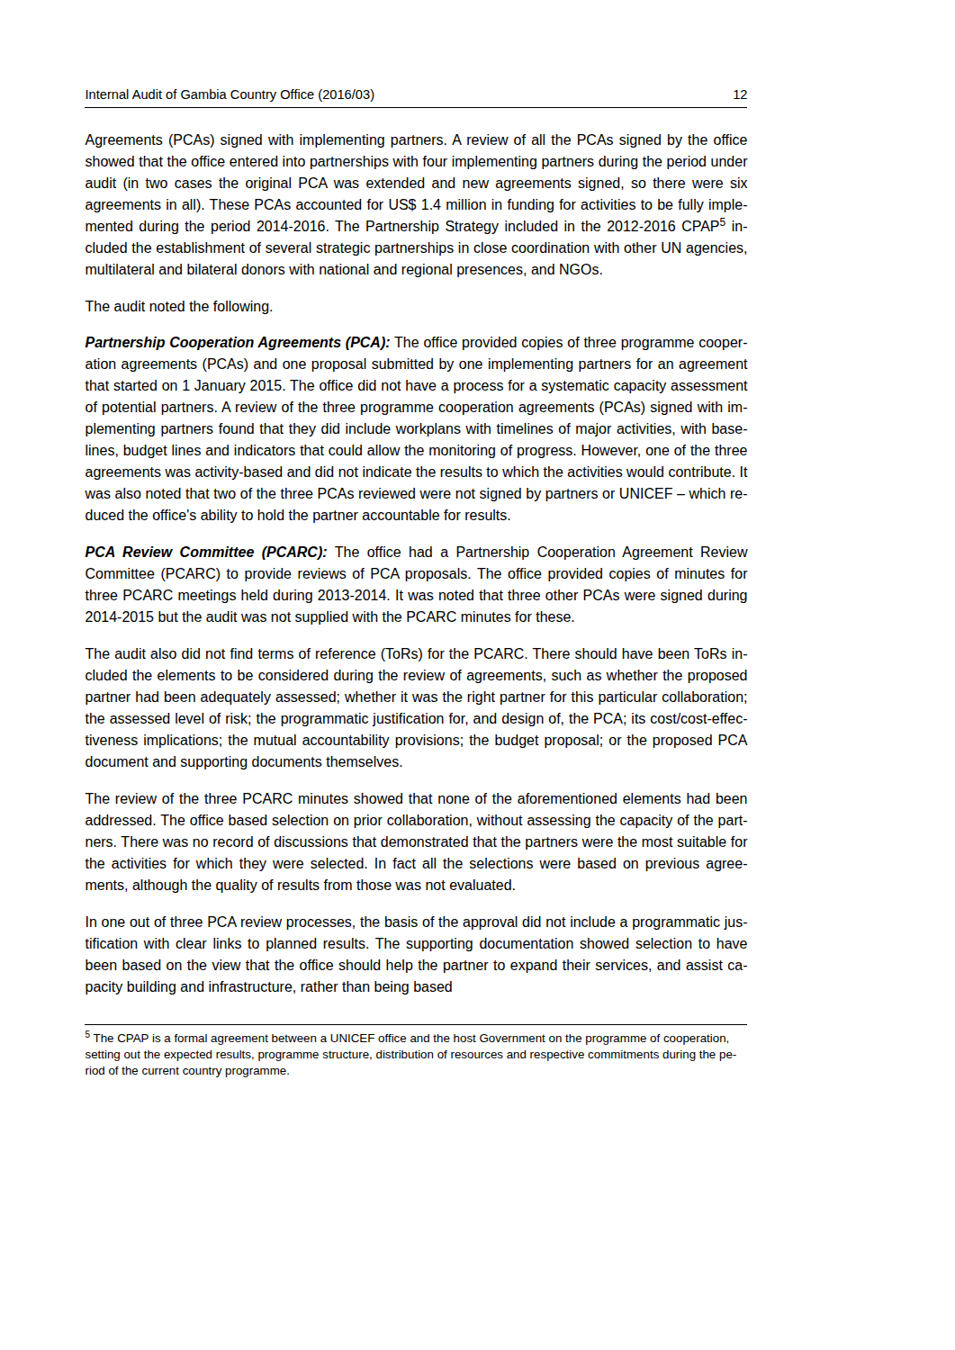Internal Audit of Gambia Country Office (2016/03)
12
Agreements (PCAs) signed with implementing partners. A review of all the PCAs signed by the office showed that the office entered into partnerships with four implementing partners during the period under audit (in two cases the original PCA was extended and new agreements signed, so there were six agreements in all). These PCAs accounted for US$ 1.4 million in funding for activities to be fully implemented during the period 2014-2016. The Partnership Strategy included in the 2012-2016 CPAP5 included the establishment of several strategic partnerships in close coordination with other UN agencies, multilateral and bilateral donors with national and regional presences, and NGOs.
The audit noted the following.
Partnership Cooperation Agreements (PCA): The office provided copies of three programme cooperation agreements (PCAs) and one proposal submitted by one implementing partners for an agreement that started on 1 January 2015. The office did not have a process for a systematic capacity assessment of potential partners. A review of the three programme cooperation agreements (PCAs) signed with implementing partners found that they did include workplans with timelines of major activities, with baselines, budget lines and indicators that could allow the monitoring of progress. However, one of the three agreements was activity-based and did not indicate the results to which the activities would contribute. It was also noted that two of the three PCAs reviewed were not signed by partners or UNICEF – which reduced the office's ability to hold the partner accountable for results.
PCA Review Committee (PCARC): The office had a Partnership Cooperation Agreement Review Committee (PCARC) to provide reviews of PCA proposals. The office provided copies of minutes for three PCARC meetings held during 2013-2014. It was noted that three other PCAs were signed during 2014-2015 but the audit was not supplied with the PCARC minutes for these.
The audit also did not find terms of reference (ToRs) for the PCARC. There should have been ToRs included the elements to be considered during the review of agreements, such as whether the proposed partner had been adequately assessed; whether it was the right partner for this particular collaboration; the assessed level of risk; the programmatic justification for, and design of, the PCA; its cost/cost-effectiveness implications; the mutual accountability provisions; the budget proposal; or the proposed PCA document and supporting documents themselves.
The review of the three PCARC minutes showed that none of the aforementioned elements had been addressed. The office based selection on prior collaboration, without assessing the capacity of the partners. There was no record of discussions that demonstrated that the partners were the most suitable for the activities for which they were selected. In fact all the selections were based on previous agreements, although the quality of results from those was not evaluated.
In one out of three PCA review processes, the basis of the approval did not include a programmatic justification with clear links to planned results. The supporting documentation showed selection to have been based on the view that the office should help the partner to expand their services, and assist capacity building and infrastructure, rather than being based
5 The CPAP is a formal agreement between a UNICEF office and the host Government on the programme of cooperation, setting out the expected results, programme structure, distribution of resources and respective commitments during the period of the current country programme.